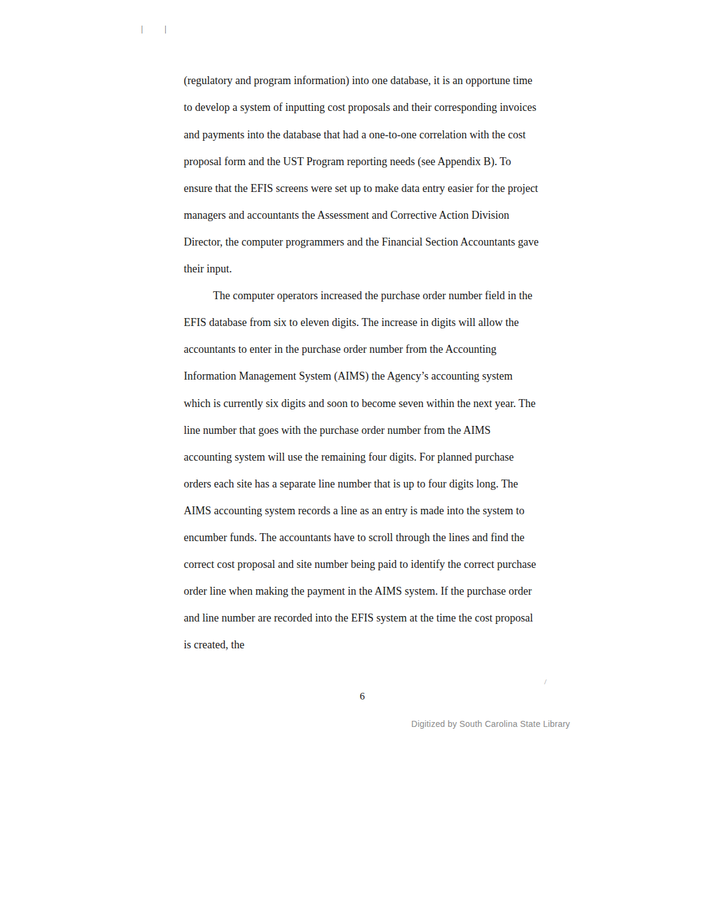| |
(regulatory and program information) into one database, it is an opportune time to develop a system of inputting cost proposals and their corresponding invoices and payments into the database that had a one-to-one correlation with the cost proposal form and the UST Program reporting needs (see Appendix B). To ensure that the EFIS screens were set up to make data entry easier for the project managers and accountants the Assessment and Corrective Action Division Director, the computer programmers and the Financial Section Accountants gave their input.
The computer operators increased the purchase order number field in the EFIS database from six to eleven digits. The increase in digits will allow the accountants to enter in the purchase order number from the Accounting Information Management System (AIMS) the Agency’s accounting system which is currently six digits and soon to become seven within the next year. The line number that goes with the purchase order number from the AIMS accounting system will use the remaining four digits. For planned purchase orders each site has a separate line number that is up to four digits long. The AIMS accounting system records a line as an entry is made into the system to encumber funds. The accountants have to scroll through the lines and find the correct cost proposal and site number being paid to identify the correct purchase order line when making the payment in the AIMS system. If the purchase order and line number are recorded into the EFIS system at the time the cost proposal is created, the
6
/
Digitized by South Carolina State Library